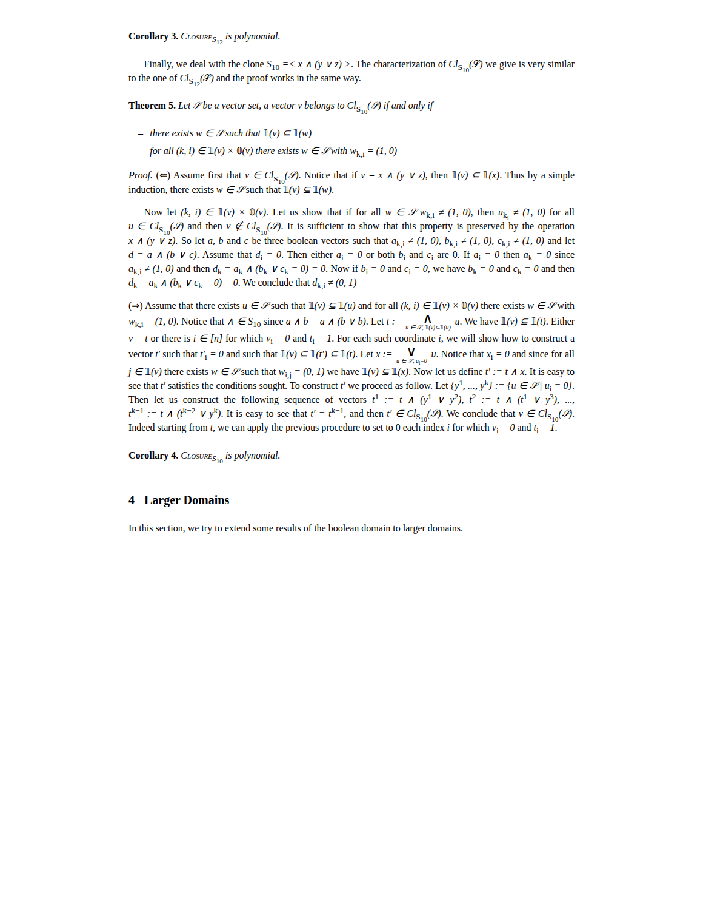Corollary 3. ClosureS12 is polynomial.
Finally, we deal with the clone S10 =< x ∧ (y ∨ z) >. The characterization of ClS10(𝒮) we give is very similar to the one of ClS12(𝒮) and the proof works in the same way.
Theorem 5. Let 𝒮 be a vector set, a vector v belongs to ClS10(𝒮) if and only if
there exists w ∈ 𝒮 such that 𝟙(v) ⊆ 𝟙(w)
for all (k, i) ∈ 𝟙(v) × 𝟘(v) there exists w ∈ 𝒮 with wk,i = (1, 0)
Proof. (⇐) Assume first that v ∈ ClS10(𝒮). Notice that if v = x ∧ (y ∨ z), then 𝟙(v) ⊆ 𝟙(x). Thus by a simple induction, there exists w ∈ 𝒮 such that 𝟙(v) ⊆ 𝟙(w).
Now let (k, i) ∈ 𝟙(v) × 𝟘(v). Let us show that if for all w ∈ 𝒮 wk,i ≠ (1, 0), then uki ≠ (1, 0) for all u ∈ ClS10(𝒮) and then v ∉ ClS10(𝒮). It is sufficient to show that this property is preserved by the operation x ∧ (y ∨ z). So let a, b and c be three boolean vectors such that ak,i ≠ (1, 0), bk,i ≠ (1, 0), ck,i ≠ (1, 0) and let d = a ∧ (b ∨ c). Assume that di = 0. Then either ai = 0 or both bi and ci are 0. If ai = 0 then ak = 0 since ak,i ≠ (1, 0) and then dk = ak ∧ (bk ∨ ck = 0) = 0. Now if bi = 0 and ci = 0, we have bk = 0 and ck = 0 and then dk = ak ∧ (bk ∨ ck = 0) = 0. We conclude that dk,i ≠ (0, 1)
(⇒) Assume that there exists u ∈ 𝒮 such that 𝟙(v) ⊆ 𝟙(u) and for all (k, i) ∈ 𝟙(v) × 𝟘(v) there exists w ∈ 𝒮 with wk,i = (1, 0). Notice that ∧ ∈ S10 since a ∧ b = a ∧ (b ∨ b). Let t := ∧u ∈ 𝒮, 𝟙(v)⊆𝟙(u) u. We have 𝟙(v) ⊆ 𝟙(t). Either v = t or there is i ∈ [n] for which vi = 0 and ti = 1. For each such coordinate i, we will show how to construct a vector t′ such that t′i = 0 and such that 𝟙(v) ⊆ 𝟙(t′) ⊆ 𝟙(t). Let x := ∨u ∈ 𝒮, ui=0 u. Notice that xi = 0 and since for all j ∈ 𝟙(v) there exists w ∈ 𝒮 such that wi,j = (0, 1) we have 𝟙(v) ⊆ 𝟙(x). Now let us define t′ := t ∧ x. It is easy to see that t′ satisfies the conditions sought. To construct t′ we proceed as follow. Let {y1, ..., yk} := {u ∈ 𝒮 | ui = 0}. Then let us construct the following sequence of vectors t1 := t ∧ (y1 ∨ y2), t2 := t ∧ (t1 ∨ y3), ..., tk−1 := t ∧ (tk−2 ∨ yk). It is easy to see that t′ = tk−1, and then t′ ∈ ClS10(𝒮). We conclude that v ∈ ClS10(𝒮). Indeed starting from t, we can apply the previous procedure to set to 0 each index i for which vi = 0 and ti = 1.
Corollary 4. ClosureS10 is polynomial.
4 Larger Domains
In this section, we try to extend some results of the boolean domain to larger domains.